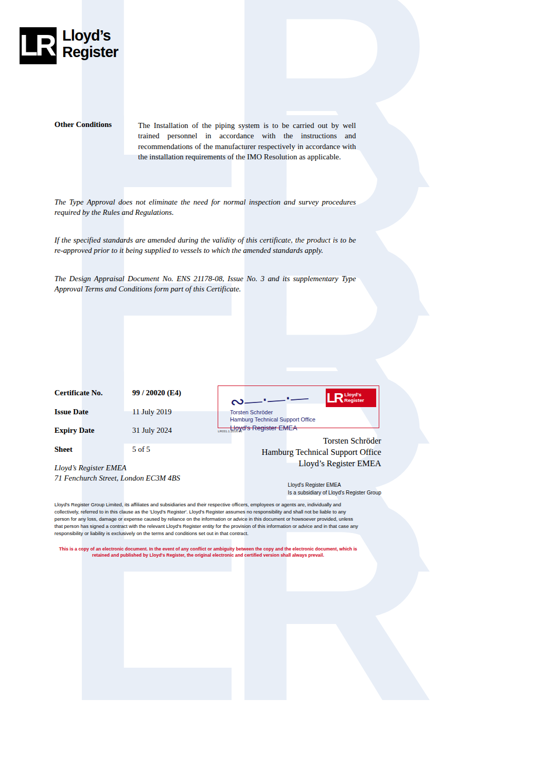LR
LR
LR
LR
LR
LR
Lloyd’s
Register
Other Conditions
The Installation of the piping system is to be carried out by well trained personnel in accordance with the instructions and recommendations of the manufacturer respectively in accordance with the installation requirements of the IMO Resolution as applicable.
The Type Approval does not eliminate the need for normal inspection and survey procedures required by the Rules and Regulations.
If the specified standards are amended during the validity of this certificate, the product is to be re-approved prior to it being supplied to vessels to which the amended standards apply.
The Design Appraisal Document No. ENS 21178-08, Issue No. 3 and its supplementary Type Approval Terms and Conditions form part of this Certificate.
Certificate No.
99 / 20020 (E4)
Issue Date
11 July 2019
Expiry Date
31 July 2024
Sheet
5 of 5
∾—⋅—⋅—
Torsten Schröder
Hamburg Technical Support Office
Lloyd's Register EMEA
LR
Lloyd's
Register
LR031.1.2016.06
Torsten Schröder
Hamburg Technical Support Office
Lloyd’s Register EMEA
Lloyd’s Register EMEA
71 Fenchurch Street, London EC3M 4BS
Lloyd's Register EMEA
Is a subsidiary of Lloyd's Register Group
Lloyd's Register Group Limited, its affiliates and subsidiaries and their respective officers, employees or agents are, individually and collectively, referred to in this clause as the 'Lloyd's Register'. Lloyd's Register assumes no responsibility and shall not be liable to any person for any loss, damage or expense caused by reliance on the information or advice in this document or howsoever provided, unless that person has signed a contract with the relevant Lloyd's Register entity for the provision of this information or advice and in that case any responsibility or liability is exclusively on the terms and conditions set out in that contract.
This is a copy of an electronic document. In the event of any conflict or ambiguity between the copy and the electronic document, which is retained and published by Lloyd's Register, the original electronic and certified version shall always prevail.